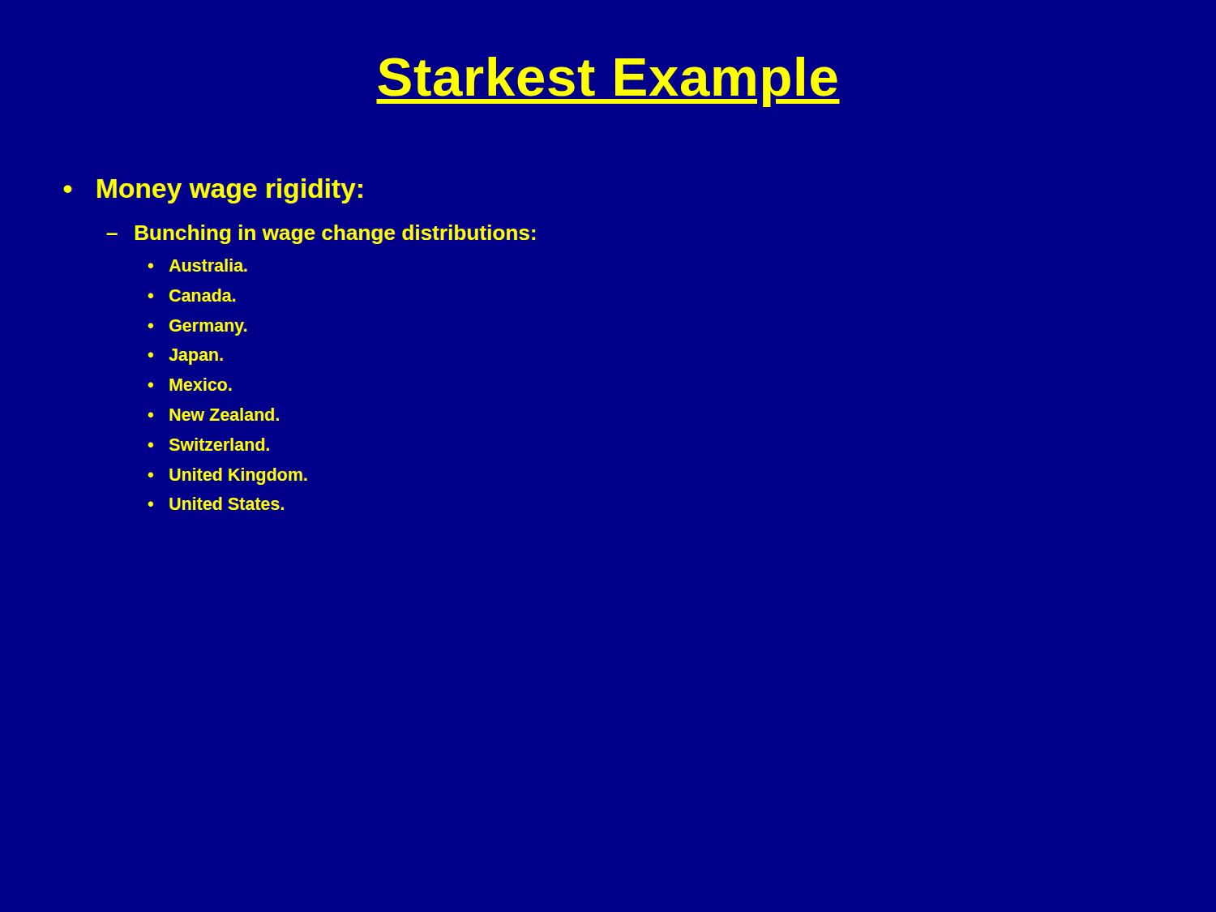Starkest Example
Money wage rigidity:
Bunching in wage change distributions:
Australia.
Canada.
Germany.
Japan.
Mexico.
New Zealand.
Switzerland.
United Kingdom.
United States.